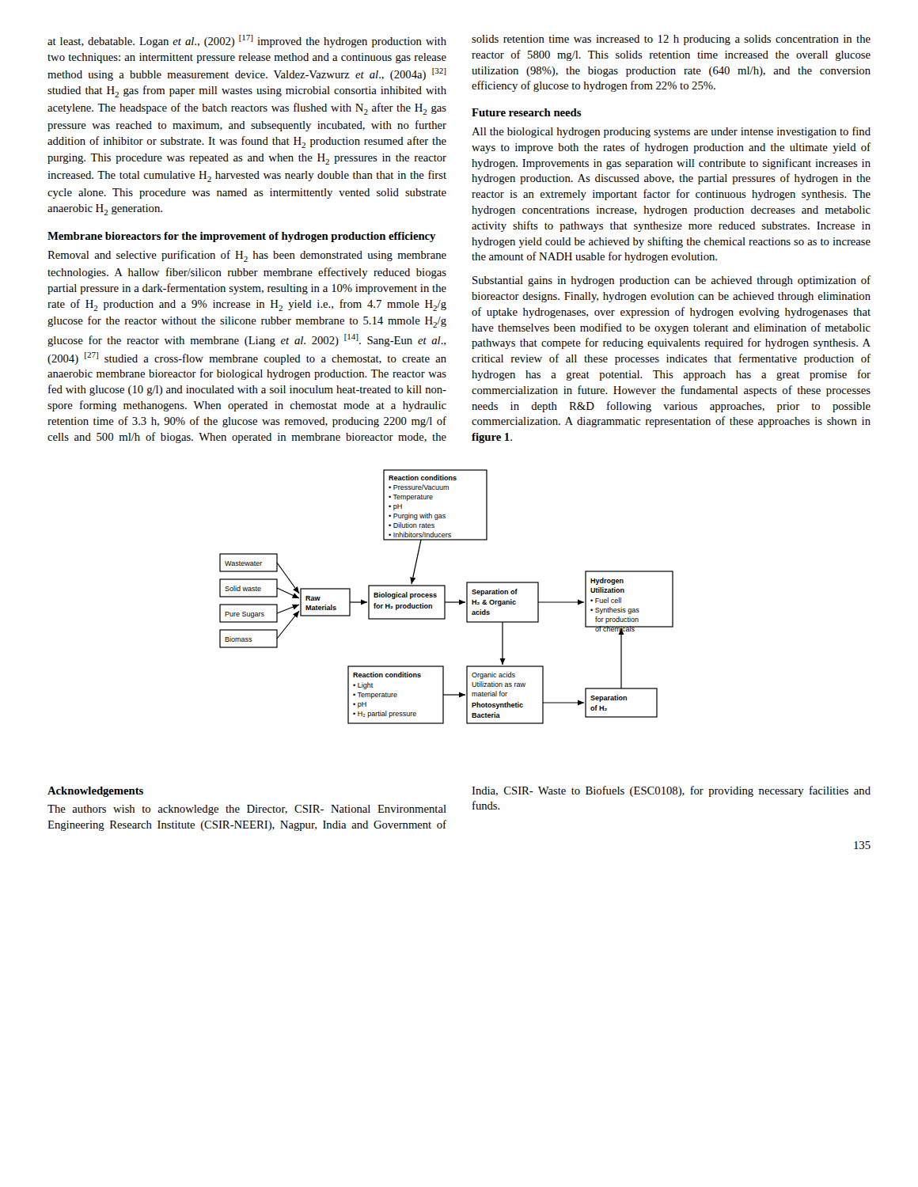at least, debatable. Logan et al., (2002) [17] improved the hydrogen production with two techniques: an intermittent pressure release method and a continuous gas release method using a bubble measurement device. Valdez-Vazwurz et al., (2004a) [32] studied that H2 gas from paper mill wastes using microbial consortia inhibited with acetylene. The headspace of the batch reactors was flushed with N2 after the H2 gas pressure was reached to maximum, and subsequently incubated, with no further addition of inhibitor or substrate. It was found that H2 production resumed after the purging. This procedure was repeated as and when the H2 pressures in the reactor increased. The total cumulative H2 harvested was nearly double than that in the first cycle alone. This procedure was named as intermittently vented solid substrate anaerobic H2 generation.
Membrane bioreactors for the improvement of hydrogen production efficiency
Removal and selective purification of H2 has been demonstrated using membrane technologies. A hallow fiber/silicon rubber membrane effectively reduced biogas partial pressure in a dark-fermentation system, resulting in a 10% improvement in the rate of H2 production and a 9% increase in H2 yield i.e., from 4.7 mmole H2/g glucose for the reactor without the silicone rubber membrane to 5.14 mmole H2/g glucose for the reactor with membrane (Liang et al. 2002) [14]. Sang-Eun et al., (2004) [27] studied a cross-flow membrane coupled to a chemostat, to create an anaerobic membrane bioreactor for biological hydrogen production. The reactor was fed with glucose (10 g/l) and inoculated with a soil inoculum heat-treated to kill non-spore forming methanogens. When operated in chemostat mode at a hydraulic retention time of 3.3 h, 90% of the glucose was removed, producing 2200 mg/l of cells and 500 ml/h of biogas. When operated in membrane bioreactor mode, the solids retention time was increased to 12 h producing a solids concentration in the reactor of 5800 mg/l. This solids retention time increased the overall glucose utilization (98%), the biogas production rate (640 ml/h), and the conversion efficiency of glucose to hydrogen from 22% to 25%.
Future research needs
All the biological hydrogen producing systems are under intense investigation to find ways to improve both the rates of hydrogen production and the ultimate yield of hydrogen. Improvements in gas separation will contribute to significant increases in hydrogen production. As discussed above, the partial pressures of hydrogen in the reactor is an extremely important factor for continuous hydrogen synthesis. The hydrogen concentrations increase, hydrogen production decreases and metabolic activity shifts to pathways that synthesize more reduced substrates. Increase in hydrogen yield could be achieved by shifting the chemical reactions so as to increase the amount of NADH usable for hydrogen evolution.
Substantial gains in hydrogen production can be achieved through optimization of bioreactor designs. Finally, hydrogen evolution can be achieved through elimination of uptake hydrogenases, over expression of hydrogen evolving hydrogenases that have themselves been modified to be oxygen tolerant and elimination of metabolic pathways that compete for reducing equivalents required for hydrogen synthesis. A critical review of all these processes indicates that fermentative production of hydrogen has a great potential. This approach has a great promise for commercialization in future. However the fundamental aspects of these processes needs in depth R&D following various approaches, prior to possible commercialization. A diagrammatic representation of these approaches is shown in figure 1.
Reaction conditions • Pressure/Vacuum • Temperature • pH • Purging with gas • Dilution rates • Inhibitors/Inducers Wastewater Solid waste Pure Sugars Biomass Raw Materials Biological process for H₂ production Separation of H₂ & Organic acids Hydrogen Utilization • Fuel cell • Synthesis gas for production of chemicals Reaction conditions • Light • Temperature • pH • H₂ partial pressure Organic acids Utilization as raw material for Photosynthetic Bacteria Separation of H₂
Acknowledgements
The authors wish to acknowledge the Director, CSIR- National Environmental Engineering Research Institute (CSIR-NEERI), Nagpur, India and Government of India, CSIR- Waste to Biofuels (ESC0108), for providing necessary facilities and funds.
135